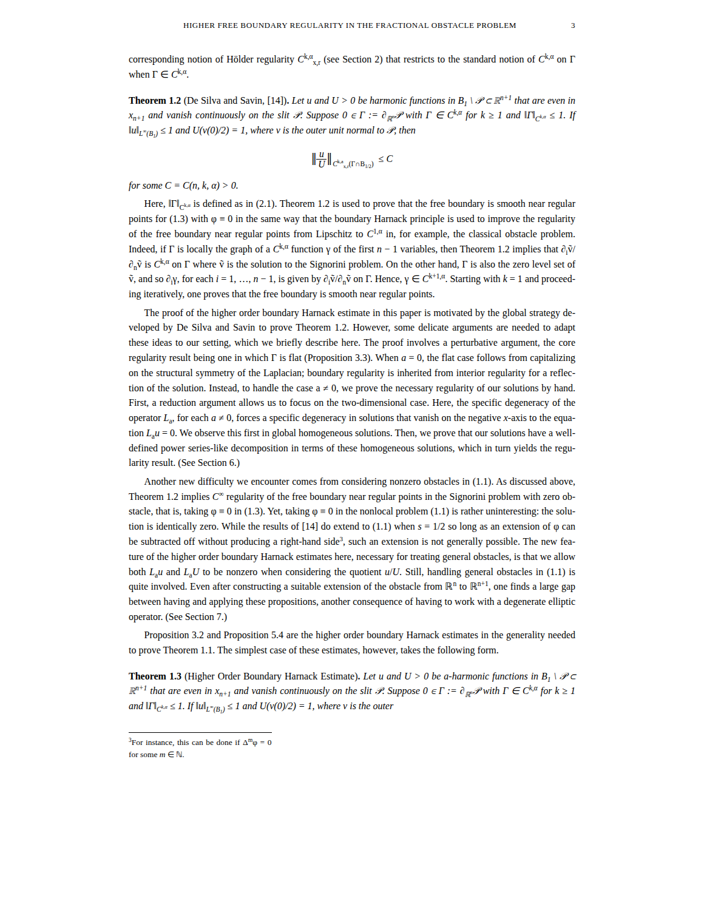HIGHER FREE BOUNDARY REGULARITY IN THE FRACTIONAL OBSTACLE PROBLEM 3
corresponding notion of Hölder regularity Ck,αx,r (see Section 2) that restricts to the standard notion of Ck,α on Γ when Γ ∈ Ck,α.
Theorem 1.2 (De Silva and Savin, [14]). Let u and U > 0 be harmonic functions in B1 \ 𝒫 ⊂ ℝn+1 that are even in xn+1 and vanish continuously on the slit 𝒫. Suppose 0 ∈ Γ := ∂ℝn𝒫 with Γ ∈ Ck,α for k ≥ 1 and ‖Γ‖Ck,α ≤ 1. If ‖u‖L∞(B1) ≤ 1 and U(ν(0)/2) = 1, where ν is the outer unit normal to 𝒫, then
‖uU‖Ck,ax,r(Γ∩B1/2) ≤ C
for some C = C(n, k, α) > 0.
Here, ‖Γ‖Ck,α is defined as in (2.1). Theorem 1.2 is used to prove that the free boundary is smooth near regular points for (1.3) with φ ≡ 0 in the same way that the boundary Harnack principle is used to improve the regularity of the free boundary near regular points from Lipschitz to C1,α in, for example, the classical obstacle problem. Indeed, if Γ is locally the graph of a Ck,α function γ of the first n − 1 variables, then Theorem 1.2 implies that ∂iṽ/∂nṽ is Ck,α on Γ where ṽ is the solution to the Signorini problem. On the other hand, Γ is also the zero level set of ṽ, and so ∂iγ, for each i = 1, …, n − 1, is given by ∂iṽ/∂nṽ on Γ. Hence, γ ∈ Ck+1,α. Starting with k = 1 and proceeding iteratively, one proves that the free boundary is smooth near regular points.
The proof of the higher order boundary Harnack estimate in this paper is motivated by the global strategy developed by De Silva and Savin to prove Theorem 1.2. However, some delicate arguments are needed to adapt these ideas to our setting, which we briefly describe here. The proof involves a perturbative argument, the core regularity result being one in which Γ is flat (Proposition 3.3). When a = 0, the flat case follows from capitalizing on the structural symmetry of the Laplacian; boundary regularity is inherited from interior regularity for a reflection of the solution. Instead, to handle the case a ≠ 0, we prove the necessary regularity of our solutions by hand. First, a reduction argument allows us to focus on the two-dimensional case. Here, the specific degeneracy of the operator La, for each a ≠ 0, forces a specific degeneracy in solutions that vanish on the negative x-axis to the equation Lau = 0. We observe this first in global homogeneous solutions. Then, we prove that our solutions have a well-defined power series-like decomposition in terms of these homogeneous solutions, which in turn yields the regularity result. (See Section 6.)
Another new difficulty we encounter comes from considering nonzero obstacles in (1.1). As discussed above, Theorem 1.2 implies C∞ regularity of the free boundary near regular points in the Signorini problem with zero obstacle, that is, taking φ ≡ 0 in (1.3). Yet, taking φ ≡ 0 in the nonlocal problem (1.1) is rather uninteresting: the solution is identically zero. While the results of [14] do extend to (1.1) when s = 1/2 so long as an extension of φ can be subtracted off without producing a right-hand side3, such an extension is not generally possible. The new feature of the higher order boundary Harnack estimates here, necessary for treating general obstacles, is that we allow both Lau and LaU to be nonzero when considering the quotient u/U. Still, handling general obstacles in (1.1) is quite involved. Even after constructing a suitable extension of the obstacle from ℝn to ℝn+1, one finds a large gap between having and applying these propositions, another consequence of having to work with a degenerate elliptic operator. (See Section 7.)
Proposition 3.2 and Proposition 5.4 are the higher order boundary Harnack estimates in the generality needed to prove Theorem 1.1. The simplest case of these estimates, however, takes the following form.
Theorem 1.3 (Higher Order Boundary Harnack Estimate). Let u and U > 0 be a-harmonic functions in B1 \ 𝒫 ⊂ ℝn+1 that are even in xn+1 and vanish continuously on the slit 𝒫. Suppose 0 ∈ Γ := ∂ℝn𝒫 with Γ ∈ Ck,α for k ≥ 1 and ‖Γ‖Ck,α ≤ 1. If ‖u‖L∞(B1) ≤ 1 and U(ν(0)/2) = 1, where ν is the outer
3For instance, this can be done if Δmφ = 0 for some m ∈ ℕ.